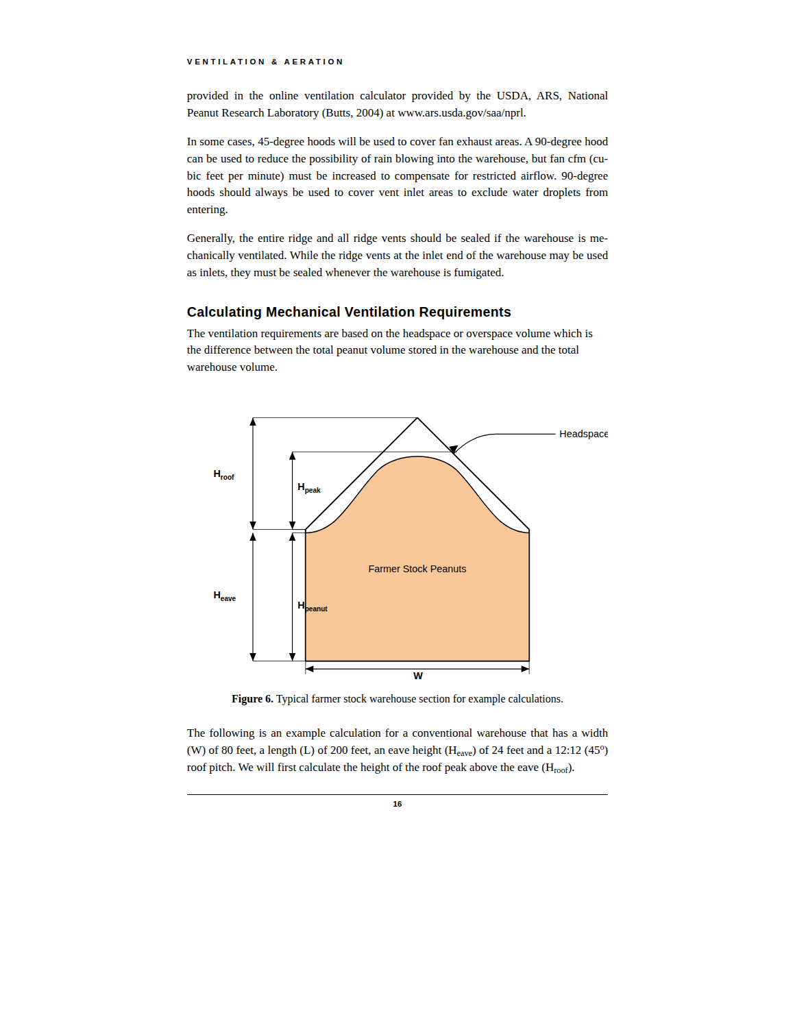Ventilation & Aeration
provided in the online ventilation calculator provided by the USDA, ARS, National Peanut Research Laboratory (Butts, 2004) at www.ars.usda.gov/saa/nprl.
In some cases, 45-degree hoods will be used to cover fan exhaust areas. A 90-degree hood can be used to reduce the possibility of rain blowing into the warehouse, but fan cfm (cubic feet per minute) must be increased to compensate for restricted airflow. 90-degree hoods should always be used to cover vent inlet areas to exclude water droplets from entering.
Generally, the entire ridge and all ridge vents should be sealed if the warehouse is mechanically ventilated. While the ridge vents at the inlet end of the warehouse may be used as inlets, they must be sealed whenever the warehouse is fumigated.
Calculating Mechanical Ventilation Requirements
The ventilation requirements are based on the headspace or overspace volume which is the difference between the total peanut volume stored in the warehouse and the total warehouse volume.
Headspace Hroof Heave Hpeak Hpeanut W Farmer Stock Peanuts
Figure 6. Typical farmer stock warehouse section for example calculations.
The following is an example calculation for a conventional warehouse that has a width (W) of 80 feet, a length (L) of 200 feet, an eave height (Heave) of 24 feet and a 12:12 (45o) roof pitch. We will first calculate the height of the roof peak above the eave (Hroof).
16